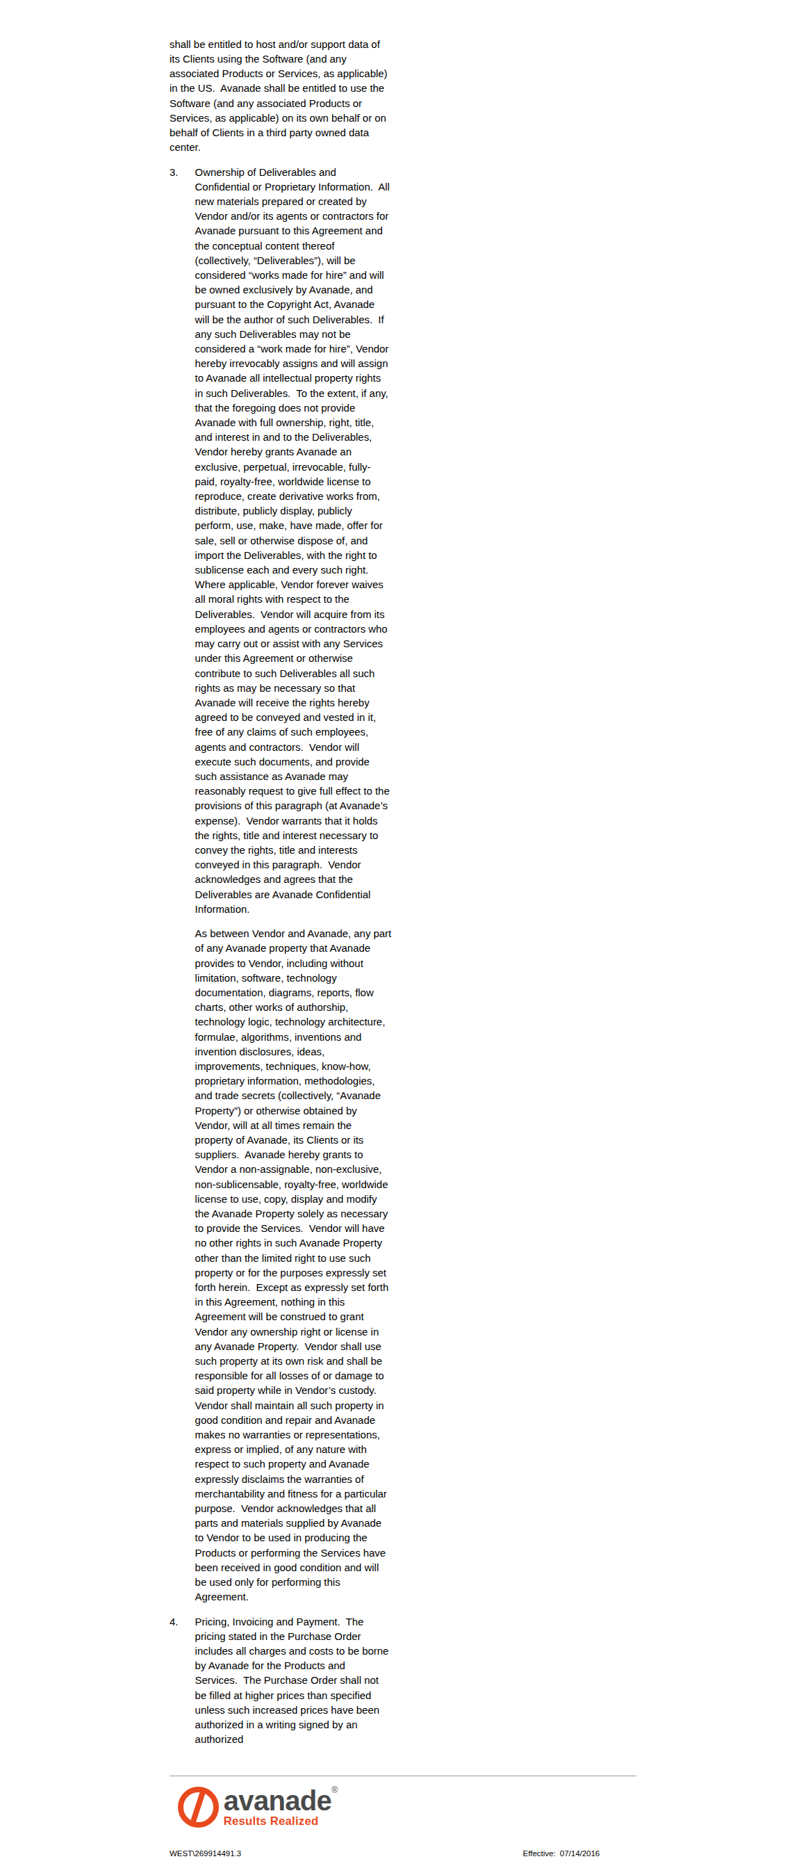shall be entitled to host and/or support data of its Clients using the Software (and any associated Products or Services, as applicable) in the US. Avanade shall be entitled to use the Software (and any associated Products or Services, as applicable) on its own behalf or on behalf of Clients in a third party owned data center.
3. Ownership of Deliverables and Confidential or Proprietary Information. All new materials prepared or created by Vendor and/or its agents or contractors for Avanade pursuant to this Agreement and the conceptual content thereof (collectively, “Deliverables”), will be considered “works made for hire” and will be owned exclusively by Avanade, and pursuant to the Copyright Act, Avanade will be the author of such Deliverables. If any such Deliverables may not be considered a “work made for hire”, Vendor hereby irrevocably assigns and will assign to Avanade all intellectual property rights in such Deliverables. To the extent, if any, that the foregoing does not provide Avanade with full ownership, right, title, and interest in and to the Deliverables, Vendor hereby grants Avanade an exclusive, perpetual, irrevocable, fully-paid, royalty-free, worldwide license to reproduce, create derivative works from, distribute, publicly display, publicly perform, use, make, have made, offer for sale, sell or otherwise dispose of, and import the Deliverables, with the right to sublicense each and every such right. Where applicable, Vendor forever waives all moral rights with respect to the Deliverables. Vendor will acquire from its employees and agents or contractors who may carry out or assist with any Services under this Agreement or otherwise contribute to such Deliverables all such rights as may be necessary so that Avanade will receive the rights hereby agreed to be conveyed and vested in it, free of any claims of such employees, agents and contractors. Vendor will execute such documents, and provide such assistance as Avanade may reasonably request to give full effect to the provisions of this paragraph (at Avanade’s expense). Vendor warrants that it holds the rights, title and interest necessary to convey the rights, title and interests conveyed in this paragraph. Vendor acknowledges and agrees that the Deliverables are Avanade Confidential Information.
As between Vendor and Avanade, any part of any Avanade property that Avanade provides to Vendor, including without limitation, software, technology documentation, diagrams, reports, flow charts, other works of authorship, technology logic, technology architecture, formulae, algorithms, inventions and invention disclosures, ideas, improvements, techniques, know-how, proprietary information, methodologies, and trade secrets (collectively, “Avanade Property”) or otherwise obtained by Vendor, will at all times remain the property of Avanade, its Clients or its suppliers. Avanade hereby grants to Vendor a non-assignable, non-exclusive, non-sublicensable, royalty-free, worldwide license to use, copy, display and modify the Avanade Property solely as necessary to provide the Services. Vendor will have no other rights in such Avanade Property other than the limited right to use such property or for the purposes expressly set forth herein. Except as expressly set forth in this Agreement, nothing in this Agreement will be construed to grant Vendor any ownership right or license in any Avanade Property. Vendor shall use such property at its own risk and shall be responsible for all losses of or damage to said property while in Vendor’s custody. Vendor shall maintain all such property in good condition and repair and Avanade makes no warranties or representations, express or implied, of any nature with respect to such property and Avanade expressly disclaims the warranties of merchantability and fitness for a particular purpose. Vendor acknowledges that all parts and materials supplied by Avanade to Vendor to be used in producing the Products or performing the Services have been received in good condition and will be used only for performing this Agreement.
4. Pricing, Invoicing and Payment. The pricing stated in the Purchase Order includes all charges and costs to be borne by Avanade for the Products and Services. The Purchase Order shall not be filled at higher prices than specified unless such increased prices have been authorized in a writing signed by an authorized
avanade®
Results Realized
WEST\269914491.3
Effective: 07/14/2016